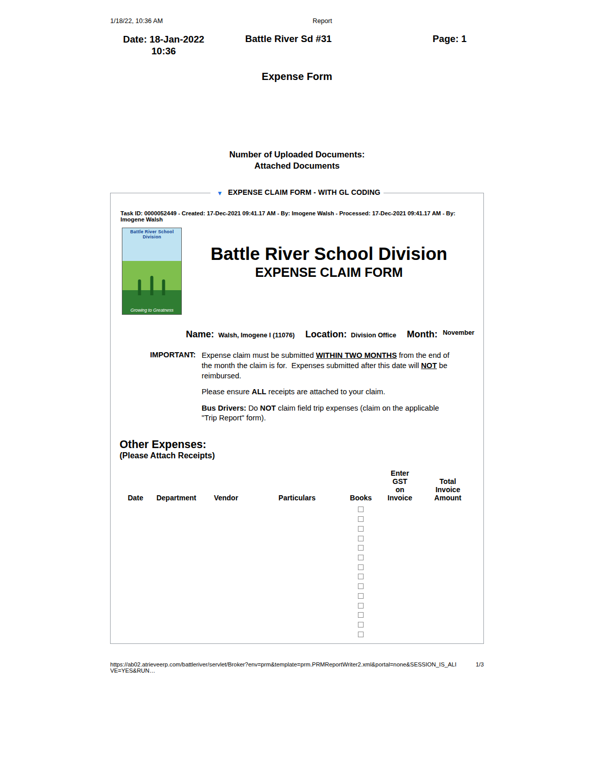1/18/22, 10:36 AM
Report
Date: 18-Jan-2022
10:36
Battle River Sd #31
Page: 1
Expense Form
Number of Uploaded Documents:
Attached Documents
▼EXPENSE CLAIM FORM - WITH GL CODING
Task ID: 0000052449 - Created: 17-Dec-2021 09:41.17 AM - By: Imogene Walsh - Processed: 17-Dec-2021 09:41.17 AM - By: Imogene Walsh
Battle River School Division
Growing to Greatness
Battle River School Division
EXPENSE CLAIM FORM
Name: Walsh, Imogene I (11076)
Location: Division Office
Month: November
IMPORTANT:
Expense claim must be submitted WITHIN TWO MONTHS from the end of the month the claim is for. Expenses submitted after this date will NOT be reimbursed.
Please ensure ALL receipts are attached to your claim.
Bus Drivers: Do NOT claim field trip expenses (claim on the applicable "Trip Report" form).
Other Expenses:
(Please Attach Receipts)
| Date | Department | Vendor | Particulars | Books | Enter GST on Invoice | Total Invoice Amount |
| --- | --- | --- | --- | --- | --- | --- |
https://ab02.atrieveerp.com/battleriver/servlet/Broker?env=prm&template=prm.PRMReportWriter2.xml&portal=none&SESSION_IS_ALIVE=YES&RUN…
1/3